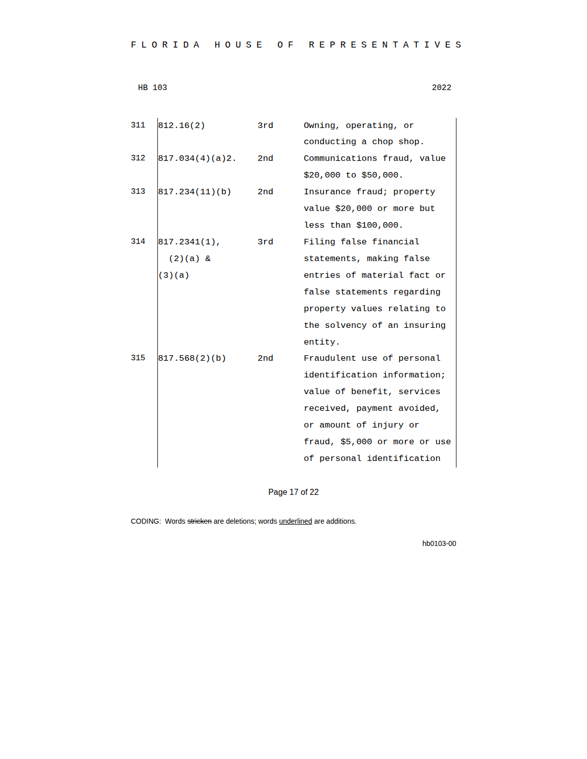FLORIDA HOUSE OF REPRESENTATIVES
HB 103 2022
| 311 | 812.16(2) 3rd Owning, operating, or conducting a chop shop. |
| 312 | 817.034(4)(a)2. 2nd Communications fraud, value $20,000 to $50,000. |
| 313 | 817.234(11)(b) 2nd Insurance fraud; property value $20,000 or more but less than $100,000. |
| 314 | 817.2341(1), (2)(a) & (3)(a) 3rd Filing false financial statements, making false entries of material fact or false statements regarding property values relating to the solvency of an insuring entity. |
| 315 | 817.568(2)(b) 2nd Fraudulent use of personal identification information; value of benefit, services received, payment avoided, or amount of injury or fraud, $5,000 or more or use of personal identification |
Page 17 of 22
CODING: Words stricken are deletions; words underlined are additions.
hb0103-00